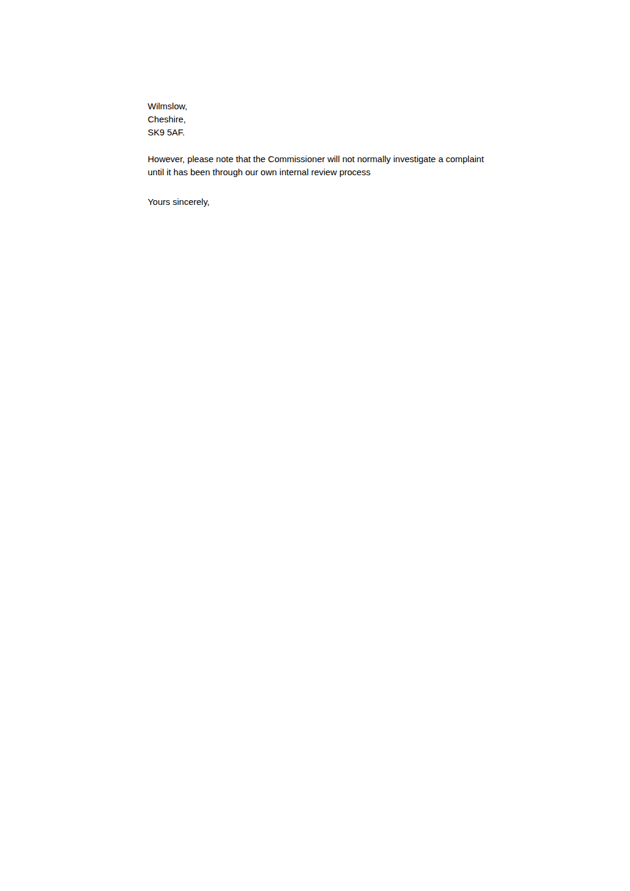Wilmslow,
Cheshire,
SK9 5AF.
However, please note that the Commissioner will not normally investigate a complaint until it has been through our own internal review process
Yours sincerely,